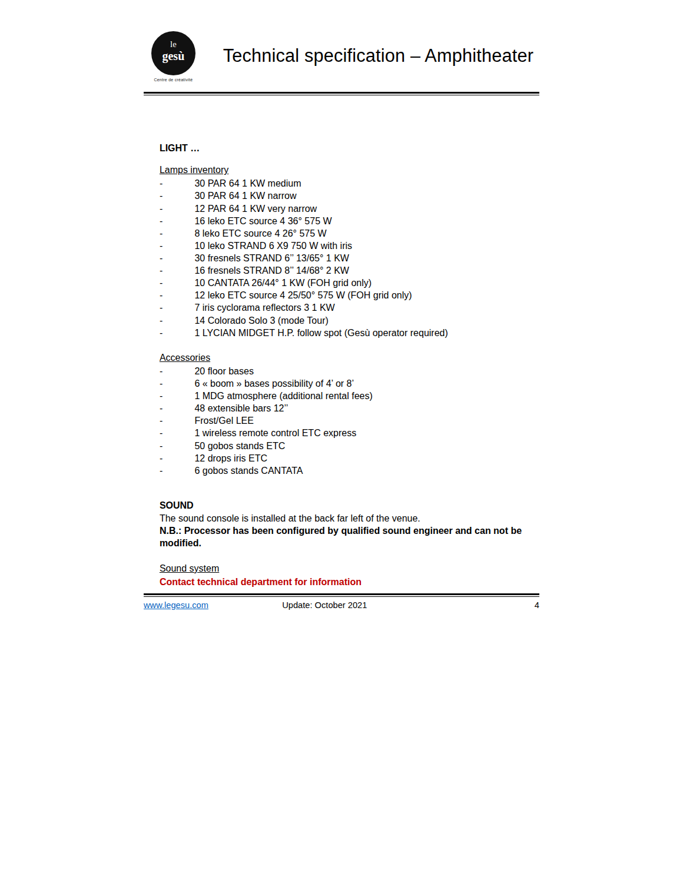le gesù
Centre de créativité
Technical specification – Amphitheater
LIGHT …
Lamps inventory
30 PAR 64 1 KW medium
30 PAR 64 1 KW narrow
12 PAR 64 1 KW very narrow
16 leko ETC source 4 36° 575 W
8 leko ETC source 4 26° 575 W
10 leko STRAND 6 X9 750 W with iris
30 fresnels STRAND 6’’ 13/65° 1 KW
16 fresnels STRAND 8’’ 14/68° 2 KW
10 CANTATA 26/44° 1 KW (FOH grid only)
12 leko ETC source 4 25/50° 575 W (FOH grid only)
7 iris cyclorama reflectors 3 1 KW
14 Colorado Solo 3 (mode Tour)
1 LYCIAN MIDGET H.P. follow spot (Gesù operator required)
Accessories
20 floor bases
6 « boom » bases possibility of 4’ or 8’
1 MDG atmosphere (additional rental fees)
48 extensible bars 12’’
Frost/Gel LEE
1 wireless remote control ETC express
50 gobos stands ETC
12 drops iris ETC
6 gobos stands CANTATA
SOUND
The sound console is installed at the back far left of the venue.
N.B.: Processor has been configured by qualified sound engineer and can not be modified.
Sound system
Contact technical department for information
www.legesu.com
Update: October 2021
4